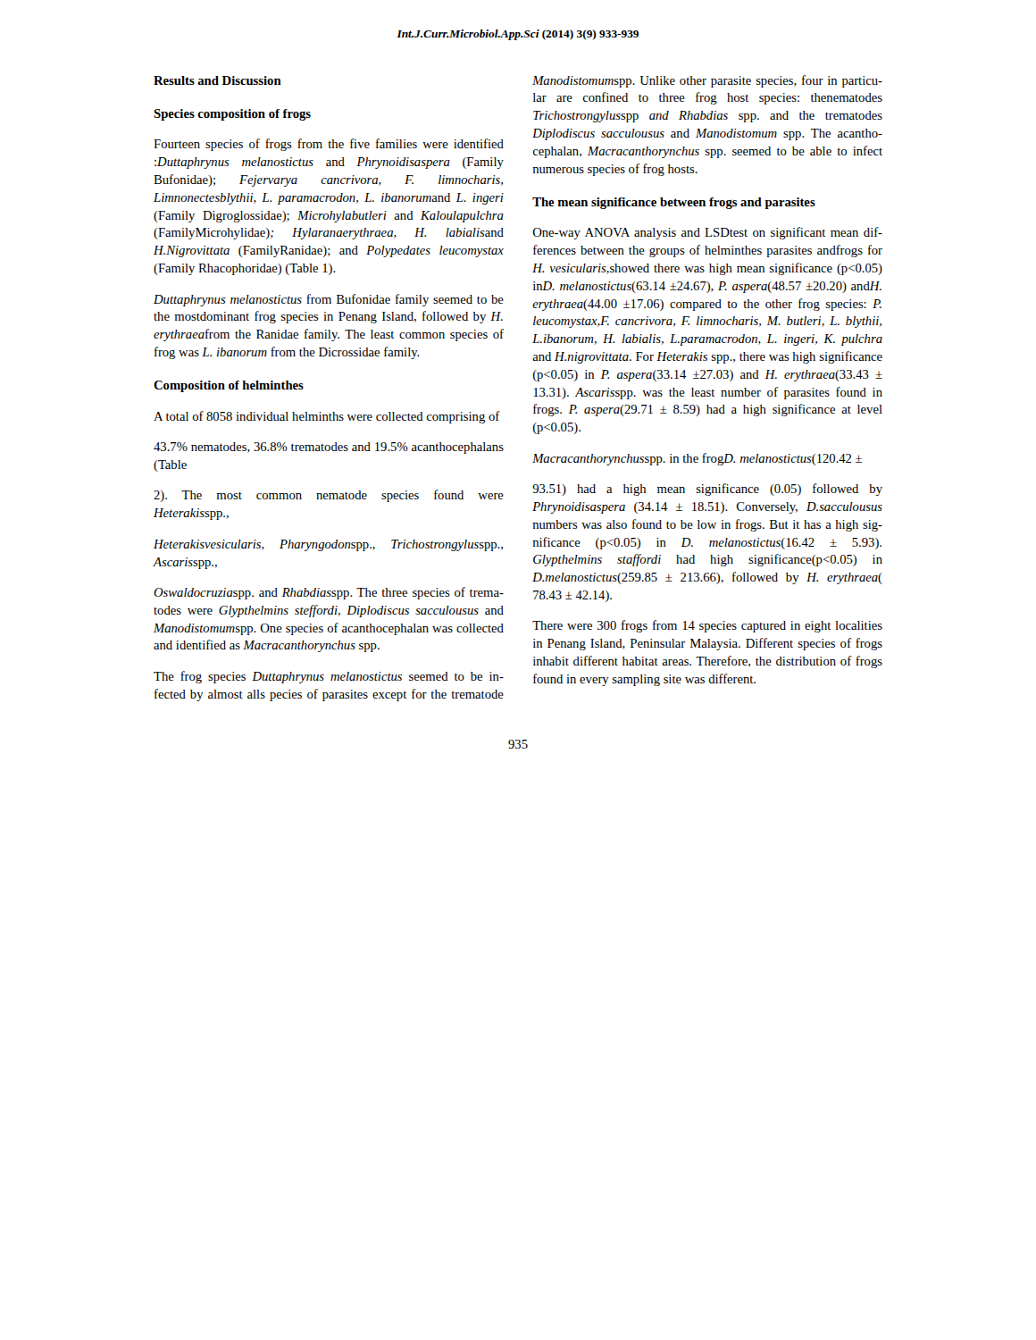Int.J.Curr.Microbiol.App.Sci (2014) 3(9) 933-939
Results and Discussion
Species composition of frogs
Fourteen species of frogs from the five families were identified :Duttaphrynus melanostictus and Phrynoidisaspera (Family Bufonidae); Fejervarya cancrivora, F. limnocharis, Limnonectesblythii, L. paramacrodon, L. ibanorumand L. ingeri (Family Digroglossidae); Microhylabutleri and Kaloulapulchra (FamilyMicrohylidae); Hylaranaerythraea, H. labialisand H.Nigrovittata (FamilyRanidae); and Polypedates leucomystax (Family Rhacophoridae) (Table 1).
Duttaphrynus melanostictus from Bufonidae family seemed to be the mostdominant frog species in Penang Island, followed by H. erythraeafrom the Ranidae family. The least common species of frog was L. ibanorum from the Dicrossidae family.
Composition of helminthes
A total of 8058 individual helminths were collected comprising of
43.7% nematodes, 36.8% trematodes and 19.5% acanthocephalans (Table
2). The most common nematode species found were Heterakisspp.,
Heterakisvesicularis, Pharyngodonspp., Trichostrongylusspp., Ascarisspp.,
Oswaldocruziaspp. and Rhabdiasspp. The three species of trematodes were Glypthelmins steffordi, Diplodiscus sacculousus and Manodistomumspp. One species of acanthocephalan was collected and identified as Macracanthorynchus spp.
The frog species Duttaphrynus melanostictus seemed to be infected by almost alls pecies of parasites except for the trematode Manodistomumspp. Unlike other parasite species, four in particular are confined to three frog host species: thenematodes Trichostrongylusspp and Rhabdias spp. and the trematodes Diplodiscus sacculousus and Manodistomum spp. The acanthocephalan, Macracanthorynchus spp. seemed to be able to infect numerous species of frog hosts.
The mean significance between frogs and parasites
One-way ANOVA analysis and LSDtest on significant mean differences between the groups of helminthes parasites andfrogs for H. vesicularis, showed there was high mean significance (p<0.05) inD. melanostictus(63.14 ±24.67), P. aspera(48.57 ±20.20) andH. erythraea(44.00 ±17.06) compared to the other frog species: P. leucomystax,F. cancrivora, F. limnocharis, M. butleri, L. blythii, L.ibanorum, H. labialis, L.paramacrodon, L. ingeri, K. pulchra and H.nigrovittata. For Heterakis spp., there was high significance (p<0.05) in P. aspera(33.14 ±27.03) and H. erythraea(33.43 ± 13.31). Ascarisspp. was the least number of parasites found in frogs. P. aspera(29.71 ± 8.59) had a high significance at level (p<0.05).
Macracanthorynchusspp. in the frogD. melanostictus(120.42 ±
93.51) had a high mean significance (0.05) followed by Phrynoidisaspera (34.14 ± 18.51). Conversely, D.sacculousus numbers was also found to be low in frogs. But it has a high significance (p<0.05) in D. melanostictus(16.42 ± 5.93). Glypthelmins staffordi had high significance(p<0.05) in D.melanostictus(259.85 ± 213.66), followed by H. erythraea( 78.43 ± 42.14).
There were 300 frogs from 14 species captured in eight localities in Penang Island, Peninsular Malaysia. Different species of frogs inhabit different habitat areas. Therefore, the distribution of frogs found in every sampling site was different.
935